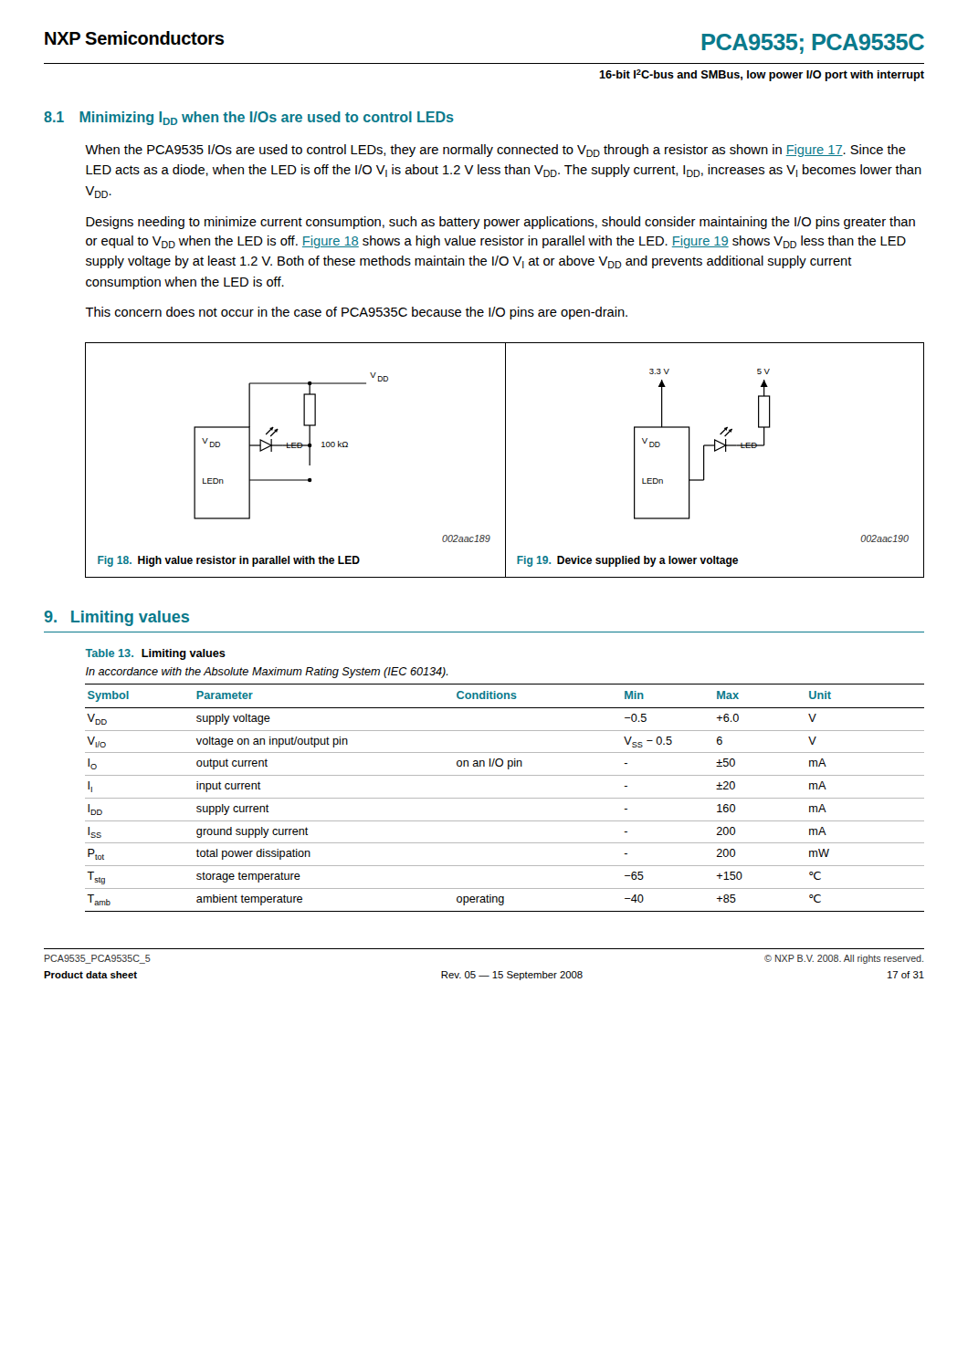NXP Semiconductors
PCA9535; PCA9535C
16-bit I2C-bus and SMBus, low power I/O port with interrupt
8.1 Minimizing IDD when the I/Os are used to control LEDs
When the PCA9535 I/Os are used to control LEDs, they are normally connected to VDD through a resistor as shown in Figure 17. Since the LED acts as a diode, when the LED is off the I/O VI is about 1.2 V less than VDD. The supply current, IDD, increases as VI becomes lower than VDD.
Designs needing to minimize current consumption, such as battery power applications, should consider maintaining the I/O pins greater than or equal to VDD when the LED is off. Figure 18 shows a high value resistor in parallel with the LED. Figure 19 shows VDD less than the LED supply voltage by at least 1.2 V. Both of these methods maintain the I/O VI at or above VDD and prevents additional supply current consumption when the LED is off.
This concern does not occur in the case of PCA9535C because the I/O pins are open-drain.
V DD V DD LEDn LED 100 kΩ
002aac189
Fig 18. High value resistor in parallel with the LED
3.3 V 5 V V DD LEDn LED
002aac190
Fig 19. Device supplied by a lower voltage
9. Limiting values
Table 13. Limiting values
In accordance with the Absolute Maximum Rating System (IEC 60134).
| Symbol | Parameter | Conditions | Min | Max | Unit |
| --- | --- | --- | --- | --- | --- |
| V DD | supply voltage | | −0.5 | +6.0 | V |
| V I/O | voltage on an input/output pin | | V SS − 0.5 | 6 | V |
| I O | output current | on an I/O pin | - | ±50 | mA |
| I I | input current | | - | ±20 | mA |
| I DD | supply current | | - | 160 | mA |
| I SS | ground supply current | | - | 200 | mA |
| P tot | total power dissipation | | - | 200 | mW |
| T stg | storage temperature | | −65 | +150 | ℃ |
| T amb | ambient temperature | operating | −40 | +85 | ℃ |
PCA9535_PCA9535C_5 © NXP B.V. 2008. All rights reserved.
Product data sheet Rev. 05 — 15 September 2008 17 of 31